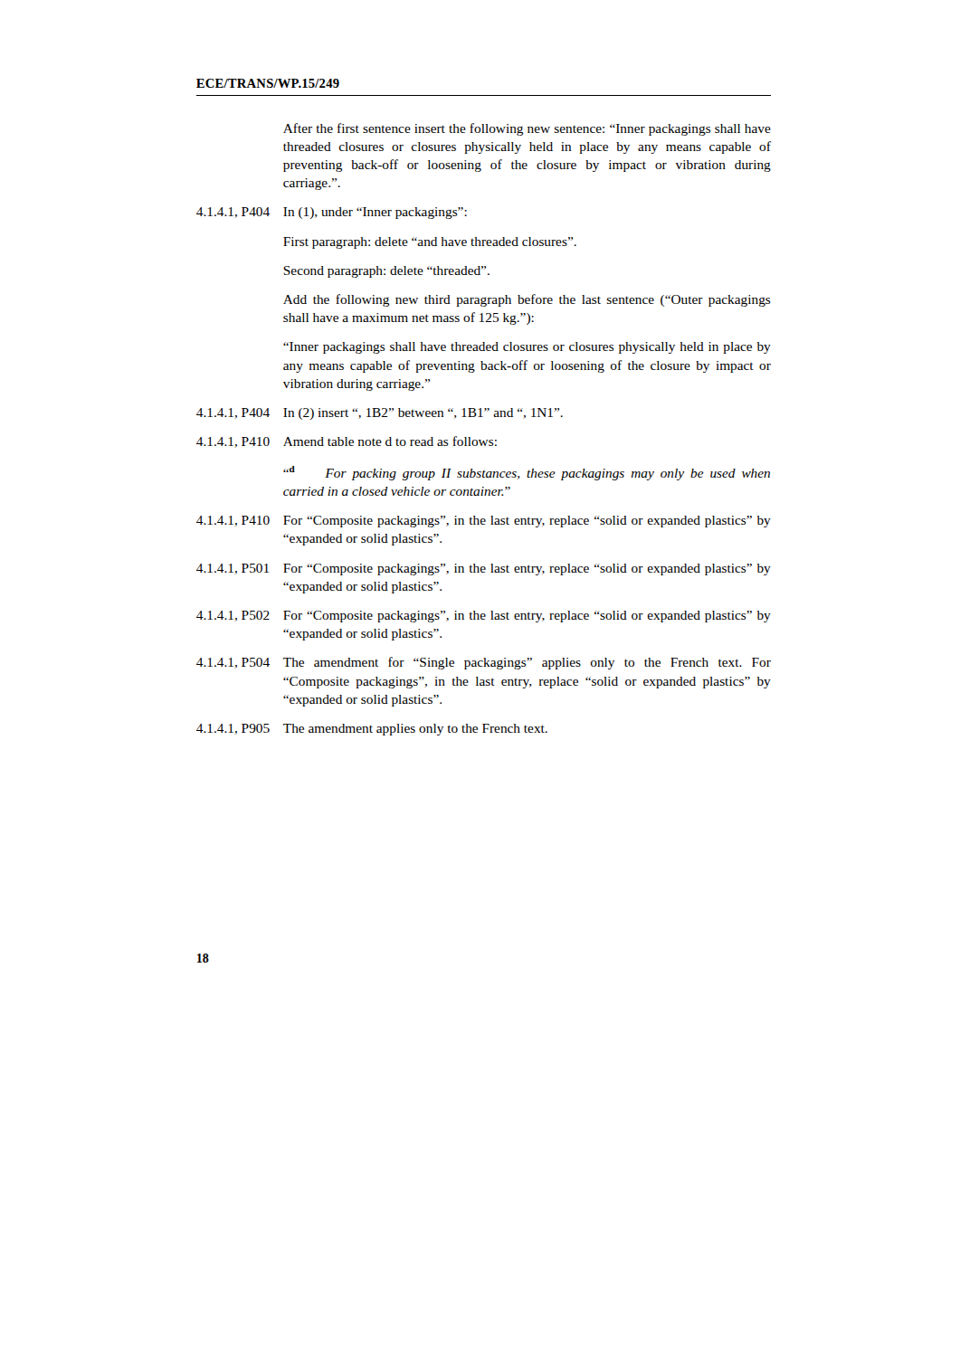ECE/TRANS/WP.15/249
After the first sentence insert the following new sentence: “Inner packagings shall have threaded closures or closures physically held in place by any means capable of preventing back-off or loosening of the closure by impact or vibration during carriage.”.
4.1.4.1, P404
In (1), under “Inner packagings”:
First paragraph: delete “and have threaded closures”.
Second paragraph: delete “threaded”.
Add the following new third paragraph before the last sentence (“Outer packagings shall have a maximum net mass of 125 kg.”):
“Inner packagings shall have threaded closures or closures physically held in place by any means capable of preventing back-off or loosening of the closure by impact or vibration during carriage.”
4.1.4.1, P404
In (2) insert “, 1B2” between “, 1B1” and “, 1N1”.
4.1.4.1, P410
Amend table note d to read as follows:
“d For packing group II substances, these packagings may only be used when carried in a closed vehicle or container.”
4.1.4.1, P410
For “Composite packagings”, in the last entry, replace “solid or expanded plastics” by “expanded or solid plastics”.
4.1.4.1, P501
For “Composite packagings”, in the last entry, replace “solid or expanded plastics” by “expanded or solid plastics”.
4.1.4.1, P502
For “Composite packagings”, in the last entry, replace “solid or expanded plastics” by “expanded or solid plastics”.
4.1.4.1, P504
The amendment for “Single packagings” applies only to the French text. For “Composite packagings”, in the last entry, replace “solid or expanded plastics” by “expanded or solid plastics”.
4.1.4.1, P905
The amendment applies only to the French text.
18